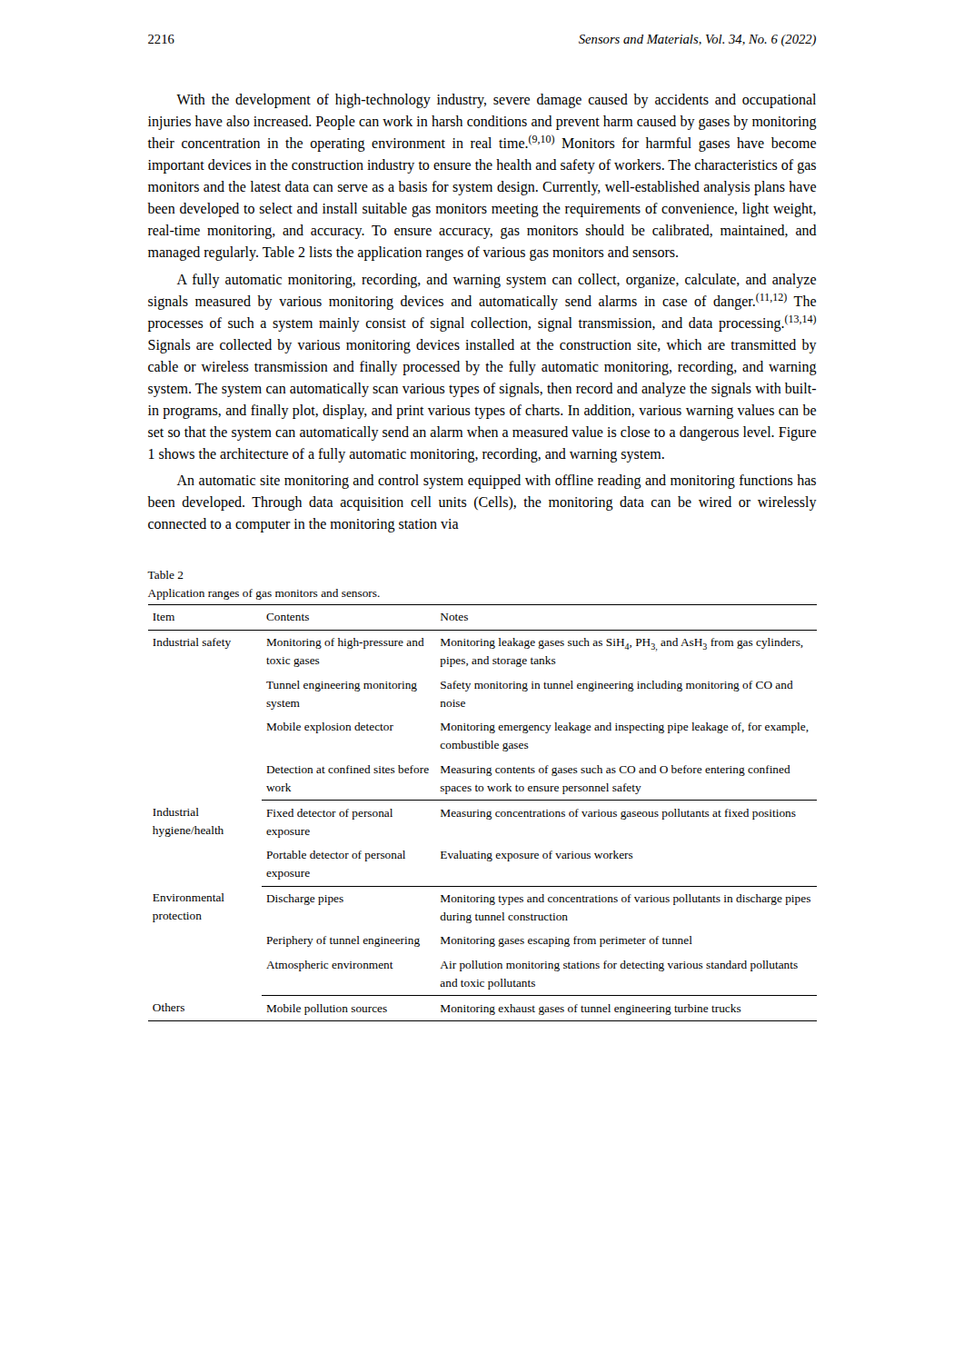2216 Sensors and Materials, Vol. 34, No. 6 (2022)
With the development of high-technology industry, severe damage caused by accidents and occupational injuries have also increased. People can work in harsh conditions and prevent harm caused by gases by monitoring their concentration in the operating environment in real time.(9,10) Monitors for harmful gases have become important devices in the construction industry to ensure the health and safety of workers. The characteristics of gas monitors and the latest data can serve as a basis for system design. Currently, well-established analysis plans have been developed to select and install suitable gas monitors meeting the requirements of convenience, light weight, real-time monitoring, and accuracy. To ensure accuracy, gas monitors should be calibrated, maintained, and managed regularly. Table 2 lists the application ranges of various gas monitors and sensors.
A fully automatic monitoring, recording, and warning system can collect, organize, calculate, and analyze signals measured by various monitoring devices and automatically send alarms in case of danger.(11,12) The processes of such a system mainly consist of signal collection, signal transmission, and data processing.(13,14) Signals are collected by various monitoring devices installed at the construction site, which are transmitted by cable or wireless transmission and finally processed by the fully automatic monitoring, recording, and warning system. The system can automatically scan various types of signals, then record and analyze the signals with built-in programs, and finally plot, display, and print various types of charts. In addition, various warning values can be set so that the system can automatically send an alarm when a measured value is close to a dangerous level. Figure 1 shows the architecture of a fully automatic monitoring, recording, and warning system.
An automatic site monitoring and control system equipped with offline reading and monitoring functions has been developed. Through data acquisition cell units (Cells), the monitoring data can be wired or wirelessly connected to a computer in the monitoring station via
Table 2
Application ranges of gas monitors and sensors.
| Item | Contents | Notes |
| --- | --- | --- |
| Industrial safety | Monitoring of high-pressure and toxic gases | Monitoring leakage gases such as SiH 4 , PH 3, and AsH 3 from gas cylinders, pipes, and storage tanks |
| Tunnel engineering monitoring system | Safety monitoring in tunnel engineering including monitoring of CO and noise |
| Mobile explosion detector | Monitoring emergency leakage and inspecting pipe leakage of, for example, combustible gases |
| Detection at confined sites before work | Measuring contents of gases such as CO and O before entering confined spaces to work to ensure personnel safety |
| Industrial hygiene/health | Fixed detector of personal exposure | Measuring concentrations of various gaseous pollutants at fixed positions |
| Portable detector of personal exposure | Evaluating exposure of various workers |
| Environmental protection | Discharge pipes | Monitoring types and concentrations of various pollutants in discharge pipes during tunnel construction |
| Periphery of tunnel engineering | Monitoring gases escaping from perimeter of tunnel |
| Atmospheric environment | Air pollution monitoring stations for detecting various standard pollutants and toxic pollutants |
| Others | Mobile pollution sources | Monitoring exhaust gases of tunnel engineering turbine trucks |